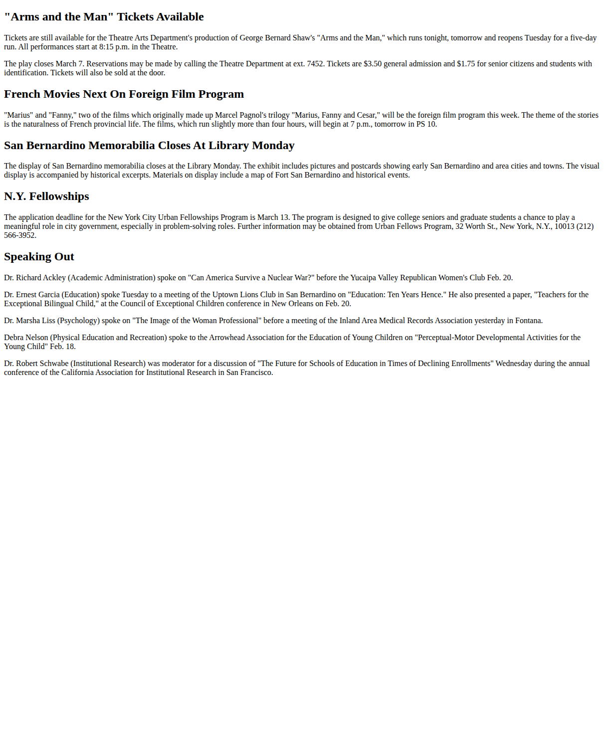"Arms and the Man" Tickets Available
Tickets are still available for the Theatre Arts Department's production of George Bernard Shaw's "Arms and the Man," which runs tonight, tomorrow and reopens Tuesday for a five-day run. All performances start at 8:15 p.m. in the Theatre.
The play closes March 7. Reservations may be made by calling the Theatre Department at ext. 7452. Tickets are $3.50 general admission and $1.75 for senior citizens and students with identification. Tickets will also be sold at the door.
French Movies Next On Foreign Film Program
"Marius" and "Fanny," two of the films which originally made up Marcel Pagnol's trilogy "Marius, Fanny and Cesar," will be the foreign film program this week. The theme of the stories is the naturalness of French provincial life. The films, which run slightly more than four hours, will begin at 7 p.m., tomorrow in PS 10.
San Bernardino Memorabilia Closes At Library Monday
The display of San Bernardino memorabilia closes at the Library Monday. The exhibit includes pictures and postcards showing early San Bernardino and area cities and towns. The visual display is accompanied by historical excerpts. Materials on display include a map of Fort San Bernardino and historical events.
N.Y. Fellowships
The application deadline for the New York City Urban Fellowships Program is March 13. The program is designed to give college seniors and graduate students a chance to play a meaningful role in city government, especially in problem-solving roles. Further information may be obtained from Urban Fellows Program, 32 Worth St., New York, N.Y., 10013 (212) 566-3952.
Speaking Out
Dr. Richard Ackley (Academic Administration) spoke on "Can America Survive a Nuclear War?" before the Yucaipa Valley Republican Women's Club Feb. 20.
Dr. Ernest Garcia (Education) spoke Tuesday to a meeting of the Uptown Lions Club in San Bernardino on "Education: Ten Years Hence." He also presented a paper, "Teachers for the Exceptional Bilingual Child," at the Council of Exceptional Children conference in New Orleans on Feb. 20.
Dr. Marsha Liss (Psychology) spoke on "The Image of the Woman Professional" before a meeting of the Inland Area Medical Records Association yesterday in Fontana.
Debra Nelson (Physical Education and Recreation) spoke to the Arrowhead Association for the Education of Young Children on "Perceptual-Motor Developmental Activities for the Young Child" Feb. 18.
Dr. Robert Schwabe (Institutional Research) was moderator for a discussion of "The Future for Schools of Education in Times of Declining Enrollments" Wednesday during the annual conference of the California Association for Institutional Research in San Francisco.